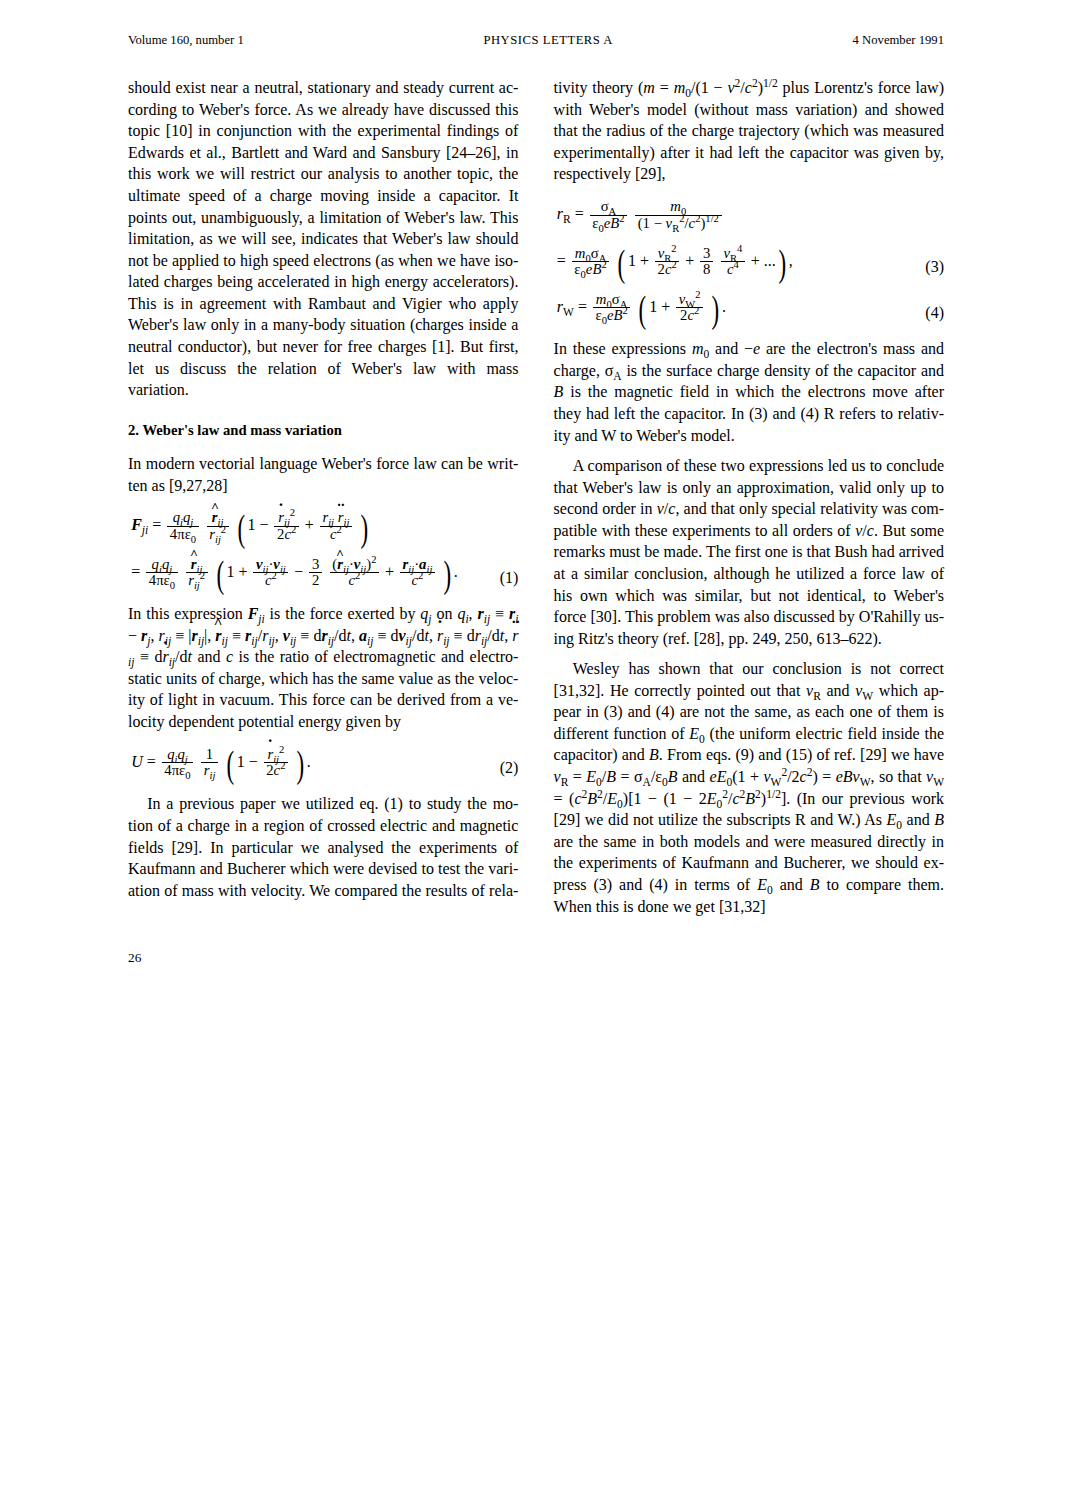Volume 160, number 1
PHYSICS LETTERS A
4 November 1991
should exist near a neutral, stationary and steady current according to Weber's force. As we already have discussed this topic [10] in conjunction with the experimental findings of Edwards et al., Bartlett and Ward and Sansbury [24–26], in this work we will restrict our analysis to another topic, the ultimate speed of a charge moving inside a capacitor. It points out, unambiguously, a limitation of Weber's law. This limitation, as we will see, indicates that Weber's law should not be applied to high speed electrons (as when we have isolated charges being accelerated in high energy accelerators). This is in agreement with Rambaut and Vigier who apply Weber's law only in a many-body situation (charges inside a neutral conductor), but never for free charges [1]. But first, let us discuss the relation of Weber's law with mass variation.
2. Weber's law and mass variation
In modern vectorial language Weber's force law can be written as [9,27,28]
Fji = qiqj 4πε0 rij rij2 (1 − rij22c2 + rij rij c2 )
= qiqj 4πε0 rij rij2 (1 + vij·vij c2 − 32 (rij·vij)2 c2 + rij·aij c2 ). (1)
In this expression Fji is the force exerted by qj on qi, rij ≡ ri − rj, rij ≡ |rij|, rij ≡ rij/rij, vij ≡ drij/dt, aij ≡ dvij/dt, rij ≡ drij/dt, rij ≡ drij/dt and c is the ratio of electromagnetic and electrostatic units of charge, which has the same value as the velocity of light in vacuum. This force can be derived from a velocity dependent potential energy given by
U = qiqj 4πε0 1 rij (1 − rij22c2 ). (2)
In a previous paper we utilized eq. (1) to study the motion of a charge in a region of crossed electric and magnetic fields [29]. In particular we analysed the experiments of Kaufmann and Bucherer which were devised to test the variation of mass with velocity. We compared the results of relativity theory (m = m0/(1 − v2/c2)1/2 plus Lorentz's force law) with Weber's model (without mass variation) and showed that the radius of the charge trajectory (which was measured experimentally) after it had left the capacitor was given by, respectively [29],
rR = σA ε0eB2 m0(1 − vR2/c2)1/2
= m0σA ε0eB2 (1 + vR22c2 + 38 vR4 c4 + ...), (3)
rW = m0σA ε0eB2 (1 + vW22c2 ). (4)
In these expressions m0 and −e are the electron's mass and charge, σA is the surface charge density of the capacitor and B is the magnetic field in which the electrons move after they had left the capacitor. In (3) and (4) R refers to relativity and W to Weber's model.
A comparison of these two expressions led us to conclude that Weber's law is only an approximation, valid only up to second order in v/c, and that only special relativity was compatible with these experiments to all orders of v/c. But some remarks must be made. The first one is that Bush had arrived at a similar conclusion, although he utilized a force law of his own which was similar, but not identical, to Weber's force [30]. This problem was also discussed by O'Rahilly using Ritz's theory (ref. [28], pp. 249, 250, 613–622).
Wesley has shown that our conclusion is not correct [31,32]. He correctly pointed out that vR and vW which appear in (3) and (4) are not the same, as each one of them is different function of E0 (the uniform electric field inside the capacitor) and B. From eqs. (9) and (15) of ref. [29] we have vR = E0/B = σA/ε0B and eE0(1 + vW2/2c2) = eBvW, so that vW = (c2B2/E0)[1 − (1 − 2E02/c2B2)1/2]. (In our previous work [29] we did not utilize the subscripts R and W.) As E0 and B are the same in both models and were measured directly in the experiments of Kaufmann and Bucherer, we should express (3) and (4) in terms of E0 and B to compare them. When this is done we get [31,32]
26